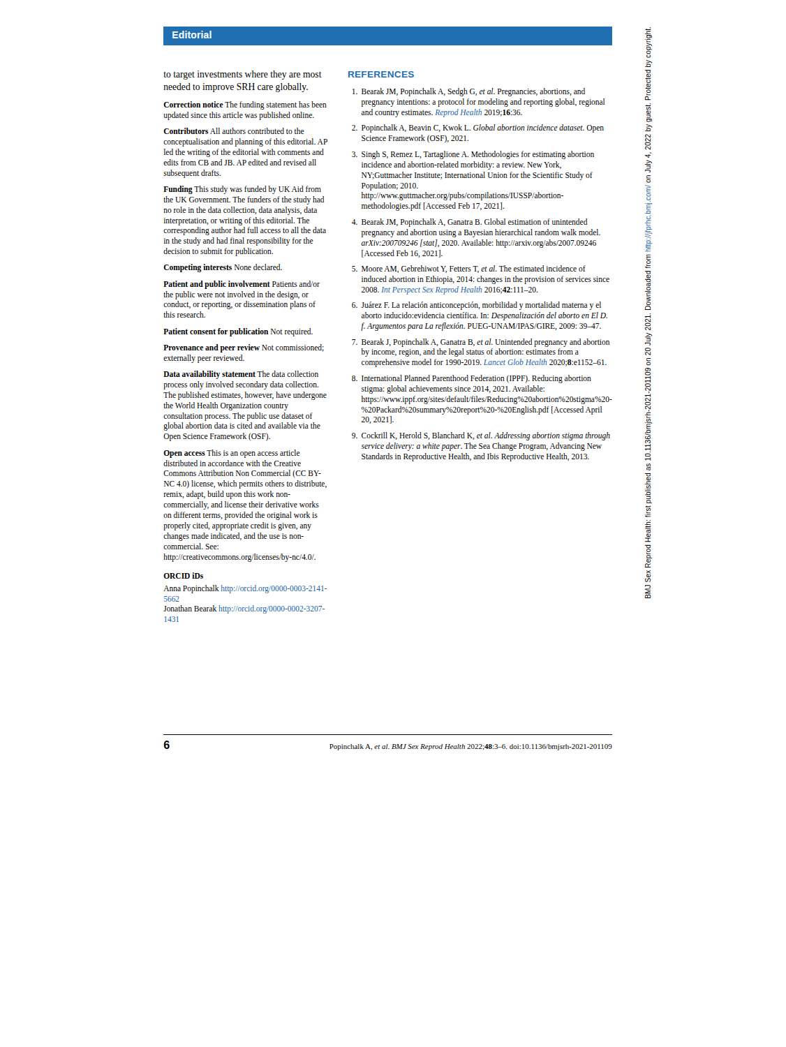BMJ Sex Reprod Health: first published as 10.1136/bmjsrh-2021-201109 on 20 July 2021. Downloaded from http://jfprhc.bmj.com/ on July 4, 2022 by guest. Protected by copyright.
Editorial
to target investments where they are most needed to improve SRH care globally.
Correction notice The funding statement has been updated since this article was published online.
Contributors All authors contributed to the conceptualisation and planning of this editorial. AP led the writing of the editorial with comments and edits from CB and JB. AP edited and revised all subsequent drafts.
Funding This study was funded by UK Aid from the UK Government. The funders of the study had no role in the data collection, data analysis, data interpretation, or writing of this editorial. The corresponding author had full access to all the data in the study and had final responsibility for the decision to submit for publication.
Competing interests None declared.
Patient and public involvement Patients and/or the public were not involved in the design, or conduct, or reporting, or dissemination plans of this research.
Patient consent for publication Not required.
Provenance and peer review Not commissioned; externally peer reviewed.
Data availability statement The data collection process only involved secondary data collection. The published estimates, however, have undergone the World Health Organization country consultation process. The public use dataset of global abortion data is cited and available via the Open Science Framework (OSF).
Open access This is an open access article distributed in accordance with the Creative Commons Attribution Non Commercial (CC BY-NC 4.0) license, which permits others to distribute, remix, adapt, build upon this work non-commercially, and license their derivative works on different terms, provided the original work is properly cited, appropriate credit is given, any changes made indicated, and the use is non-commercial. See: http://creativecommons.org/licenses/by-nc/4.0/.
ORCID iDs
Anna Popinchalk http://orcid.org/0000-0003-2141-5662
Jonathan Bearak http://orcid.org/0000-0002-3207-1431
REFERENCES
Bearak JM, Popinchalk A, Sedgh G, et al. Pregnancies, abortions, and pregnancy intentions: a protocol for modeling and reporting global, regional and country estimates. Reprod Health 2019;16:36.
Popinchalk A, Beavin C, Kwok L. Global abortion incidence dataset. Open Science Framework (OSF), 2021.
Singh S, Remez L, Tartaglione A. Methodologies for estimating abortion incidence and abortion-related morbidity: a review. New York, NY;Guttmacher Institute; International Union for the Scientific Study of Population; 2010. http://www.guttmacher.org/pubs/compilations/IUSSP/abortion-methodologies.pdf [Accessed Feb 17, 2021].
Bearak JM, Popinchalk A, Ganatra B. Global estimation of unintended pregnancy and abortion using a Bayesian hierarchical random walk model. arXiv:200709246 [stat], 2020. Available: http://arxiv.org/abs/2007.09246 [Accessed Feb 16, 2021].
Moore AM, Gebrehiwot Y, Fetters T, et al. The estimated incidence of induced abortion in Ethiopia, 2014: changes in the provision of services since 2008. Int Perspect Sex Reprod Health 2016;42:111–20.
Juárez F. La relación anticoncepción, morbilidad y mortalidad materna y el aborto inducido:evidencia científica. In: Despenalización del aborto en El D. f. Argumentos para La reflexión. PUEG-UNAM/IPAS/GIRE, 2009: 39–47.
Bearak J, Popinchalk A, Ganatra B, et al. Unintended pregnancy and abortion by income, region, and the legal status of abortion: estimates from a comprehensive model for 1990-2019. Lancet Glob Health 2020;8:e1152–61.
International Planned Parenthood Federation (IPPF). Reducing abortion stigma: global achievements since 2014, 2021. Available: https://www.ippf.org/sites/default/files/Reducing%20abortion%20stigma%20-%20Packard%20summary%20report%20-%20English.pdf [Accessed April 20, 2021].
Cockrill K, Herold S, Blanchard K, et al. Addressing abortion stigma through service delivery: a white paper. The Sea Change Program, Advancing New Standards in Reproductive Health, and Ibis Reproductive Health, 2013.
6
Popinchalk A, et al. BMJ Sex Reprod Health 2022;48:3–6. doi:10.1136/bmjsrh-2021-201109